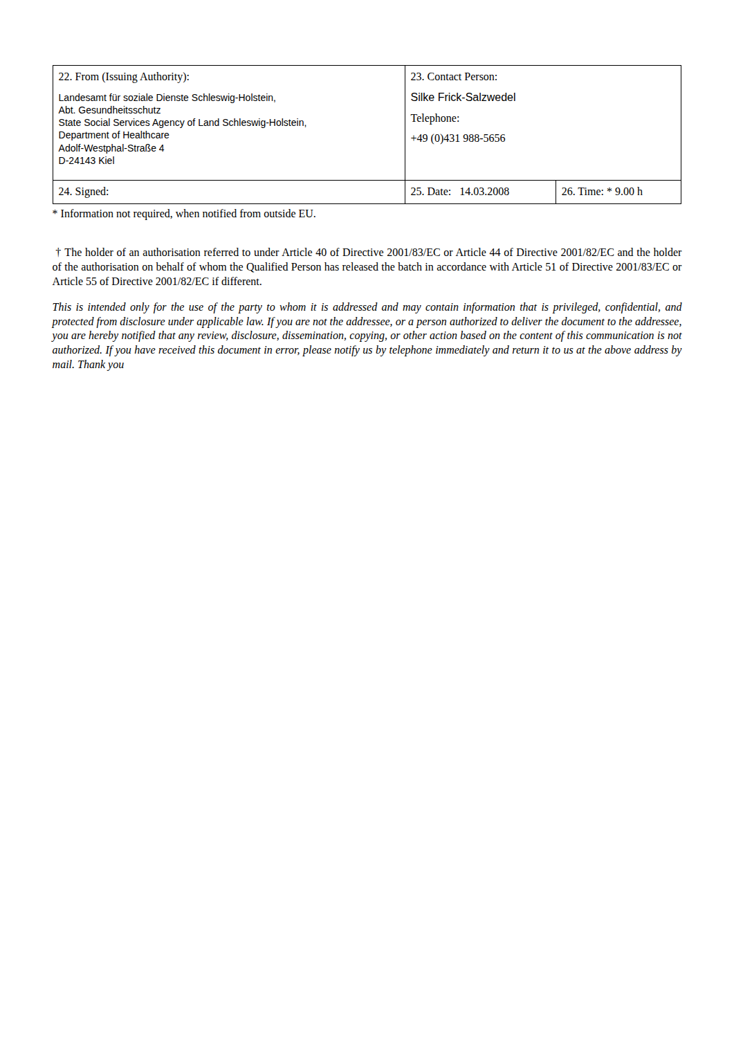| 22. From (Issuing Authority): Landesamt für soziale Dienste Schleswig-Holstein, Abt. Gesundheitsschutz State Social Services Agency of Land Schleswig-Holstein, Department of Healthcare Adolf-Westphal-Straße 4 D-24143 Kiel | 23. Contact Person: Silke Frick-Salzwedel Telephone: +49 (0)431 988-5656 |
| 24. Signed: | 25. Date: 14.03.2008 | 26. Time: * 9.00 h |
* Information not required, when notified from outside EU.
† The holder of an authorisation referred to under Article 40 of Directive 2001/83/EC or Article 44 of Directive 2001/82/EC and the holder of the authorisation on behalf of whom the Qualified Person has released the batch in accordance with Article 51 of Directive 2001/83/EC or Article 55 of Directive 2001/82/EC if different.
This is intended only for the use of the party to whom it is addressed and may contain information that is privileged, confidential, and protected from disclosure under applicable law. If you are not the addressee, or a person authorized to deliver the document to the addressee, you are hereby notified that any review, disclosure, dissemination, copying, or other action based on the content of this communication is not authorized. If you have received this document in error, please notify us by telephone immediately and return it to us at the above address by mail. Thank you